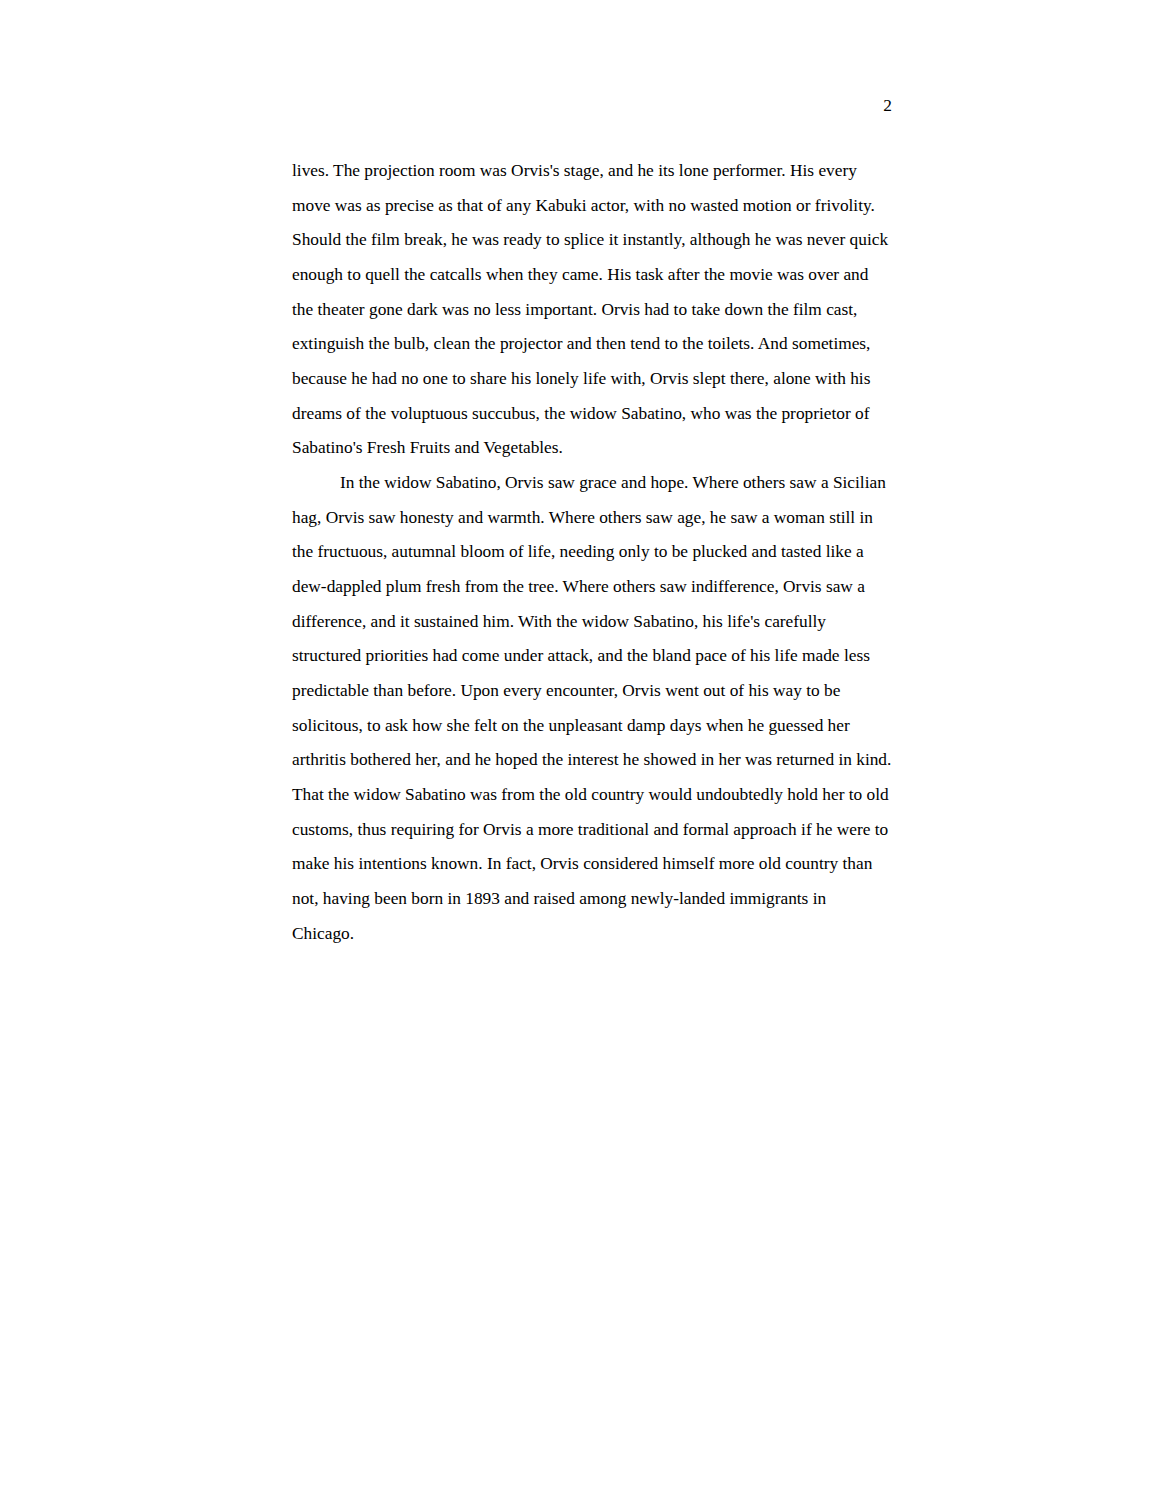2
lives. The projection room was Orvis's stage, and he its lone performer. His every move was as precise as that of any Kabuki actor, with no wasted motion or frivolity. Should the film break, he was ready to splice it instantly, although he was never quick enough to quell the catcalls when they came. His task after the movie was over and the theater gone dark was no less important. Orvis had to take down the film cast, extinguish the bulb, clean the projector and then tend to the toilets. And sometimes, because he had no one to share his lonely life with, Orvis slept there, alone with his dreams of the voluptuous succubus, the widow Sabatino, who was the proprietor of Sabatino's Fresh Fruits and Vegetables.
In the widow Sabatino, Orvis saw grace and hope. Where others saw a Sicilian hag, Orvis saw honesty and warmth. Where others saw age, he saw a woman still in the fructuous, autumnal bloom of life, needing only to be plucked and tasted like a dew-dappled plum fresh from the tree. Where others saw indifference, Orvis saw a difference, and it sustained him. With the widow Sabatino, his life's carefully structured priorities had come under attack, and the bland pace of his life made less predictable than before. Upon every encounter, Orvis went out of his way to be solicitous, to ask how she felt on the unpleasant damp days when he guessed her arthritis bothered her, and he hoped the interest he showed in her was returned in kind. That the widow Sabatino was from the old country would undoubtedly hold her to old customs, thus requiring for Orvis a more traditional and formal approach if he were to make his intentions known. In fact, Orvis considered himself more old country than not, having been born in 1893 and raised among newly-landed immigrants in Chicago.